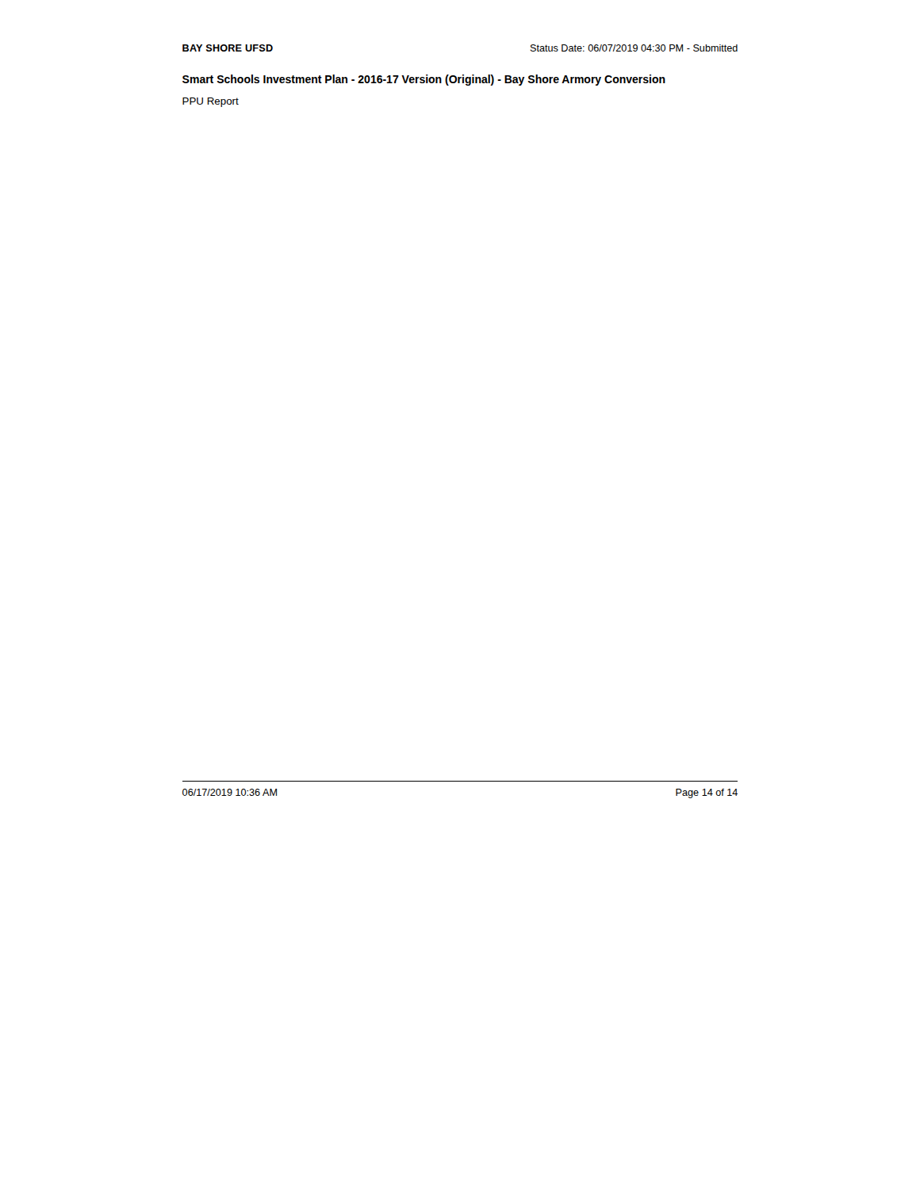BAY SHORE UFSD
Status Date: 06/07/2019 04:30 PM - Submitted
Smart Schools Investment Plan - 2016-17 Version (Original) - Bay Shore Armory Conversion
PPU Report
06/17/2019 10:36 AM
Page 14 of 14